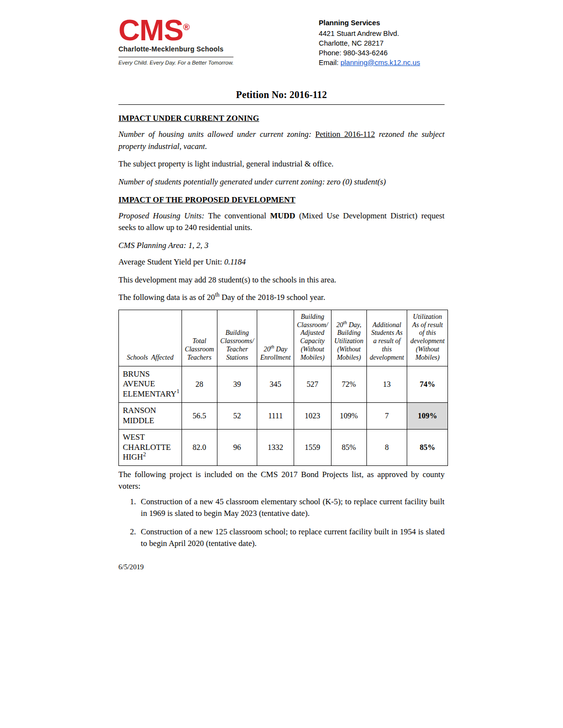CMS®
Charlotte-Mecklenburg Schools
Every Child. Every Day. For a Better Tomorrow.
Planning Services
4421 Stuart Andrew Blvd.
Charlotte, NC 28217
Phone: 980-343-6246
Email: planning@cms.k12.nc.us
Petition No: 2016-112
IMPACT UNDER CURRENT ZONING
Number of housing units allowed under current zoning: Petition 2016-112 rezoned the subject property industrial, vacant.
The subject property is light industrial, general industrial & office.
Number of students potentially generated under current zoning: zero (0) student(s)
IMPACT OF THE PROPOSED DEVELOPMENT
Proposed Housing Units: The conventional MUDD (Mixed Use Development District) request seeks to allow up to 240 residential units.
CMS Planning Area: 1, 2, 3
Average Student Yield per Unit: 0.1184
This development may add 28 student(s) to the schools in this area.
The following data is as of 20th Day of the 2018-19 school year.
| Schools Affected | Total Classroom Teachers | Building Classrooms/ Teacher Stations | 20 th Day Enrollment | Building Classroom/ Adjusted Capacity (Without Mobiles) | 20 th Day, Building Utilization (Without Mobiles) | Additional Students As a result of this development | Utilization As of result of this development (Without Mobiles) |
| --- | --- | --- | --- | --- | --- | --- | --- |
| BRUNS AVENUE ELEMENTARY 1 | 28 | 39 | 345 | 527 | 72% | 13 | 74% |
| RANSON MIDDLE | 56.5 | 52 | 1111 | 1023 | 109% | 7 | 109% |
| WEST CHARLOTTE HIGH 2 | 82.0 | 96 | 1332 | 1559 | 85% | 8 | 85% |
The following project is included on the CMS 2017 Bond Projects list, as approved by county voters:
Construction of a new 45 classroom elementary school (K-5); to replace current facility built in 1969 is slated to begin May 2023 (tentative date).
Construction of a new 125 classroom school; to replace current facility built in 1954 is slated to begin April 2020 (tentative date).
6/5/2019